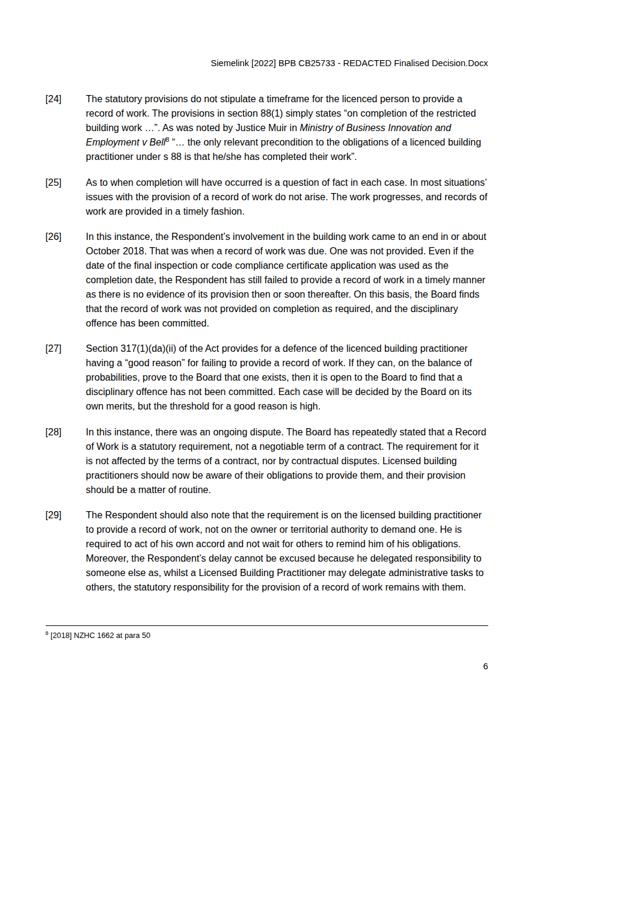Siemelink [2022] BPB CB25733 - REDACTED Finalised Decision.Docx
The statutory provisions do not stipulate a timeframe for the licenced person to provide a record of work. The provisions in section 88(1) simply states “on completion of the restricted building work …”. As was noted by Justice Muir in Ministry of Business Innovation and Employment v Bell8 “… the only relevant precondition to the obligations of a licenced building practitioner under s 88 is that he/she has completed their work”.
As to when completion will have occurred is a question of fact in each case. In most situations’ issues with the provision of a record of work do not arise. The work progresses, and records of work are provided in a timely fashion.
In this instance, the Respondent’s involvement in the building work came to an end in or about October 2018. That was when a record of work was due. One was not provided. Even if the date of the final inspection or code compliance certificate application was used as the completion date, the Respondent has still failed to provide a record of work in a timely manner as there is no evidence of its provision then or soon thereafter. On this basis, the Board finds that the record of work was not provided on completion as required, and the disciplinary offence has been committed.
Section 317(1)(da)(ii) of the Act provides for a defence of the licenced building practitioner having a “good reason” for failing to provide a record of work. If they can, on the balance of probabilities, prove to the Board that one exists, then it is open to the Board to find that a disciplinary offence has not been committed. Each case will be decided by the Board on its own merits, but the threshold for a good reason is high.
In this instance, there was an ongoing dispute. The Board has repeatedly stated that a Record of Work is a statutory requirement, not a negotiable term of a contract. The requirement for it is not affected by the terms of a contract, nor by contractual disputes. Licensed building practitioners should now be aware of their obligations to provide them, and their provision should be a matter of routine.
The Respondent should also note that the requirement is on the licensed building practitioner to provide a record of work, not on the owner or territorial authority to demand one. He is required to act of his own accord and not wait for others to remind him of his obligations. Moreover, the Respondent’s delay cannot be excused because he delegated responsibility to someone else as, whilst a Licensed Building Practitioner may delegate administrative tasks to others, the statutory responsibility for the provision of a record of work remains with them.
8 [2018] NZHC 1662 at para 50
6